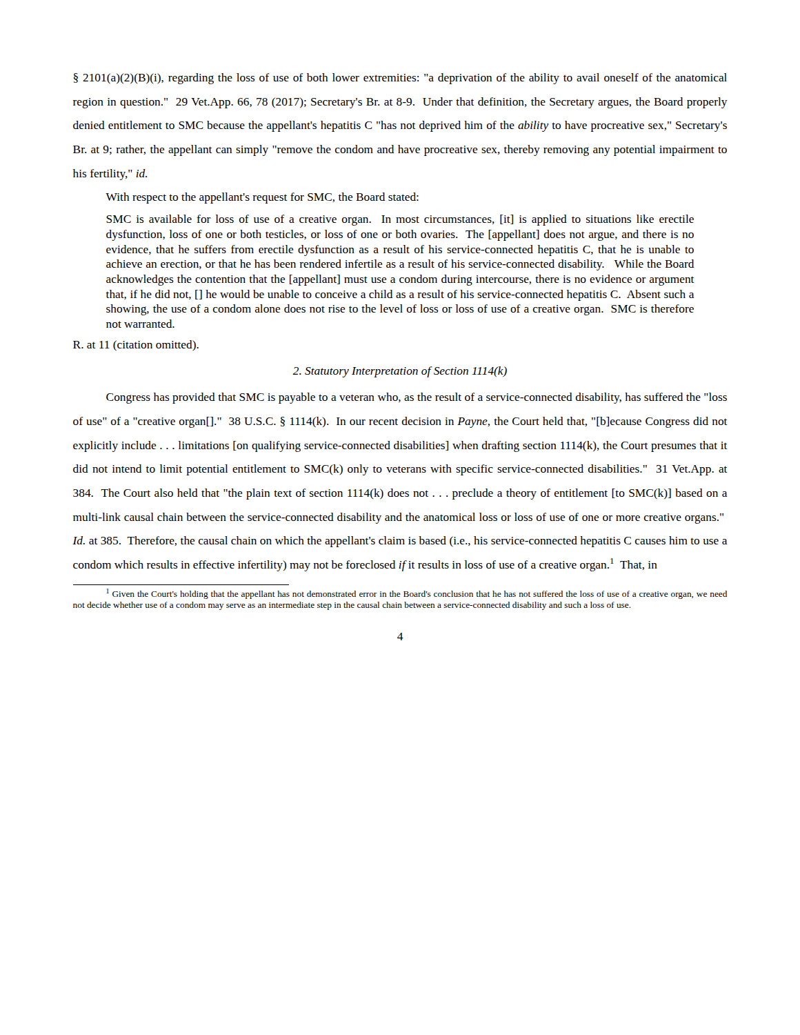§ 2101(a)(2)(B)(i), regarding the loss of use of both lower extremities: "a deprivation of the ability to avail oneself of the anatomical region in question." 29 Vet.App. 66, 78 (2017); Secretary's Br. at 8-9. Under that definition, the Secretary argues, the Board properly denied entitlement to SMC because the appellant's hepatitis C "has not deprived him of the ability to have procreative sex," Secretary's Br. at 9; rather, the appellant can simply "remove the condom and have procreative sex, thereby removing any potential impairment to his fertility," id.
With respect to the appellant's request for SMC, the Board stated:
SMC is available for loss of use of a creative organ. In most circumstances, [it] is applied to situations like erectile dysfunction, loss of one or both testicles, or loss of one or both ovaries. The [appellant] does not argue, and there is no evidence, that he suffers from erectile dysfunction as a result of his service-connected hepatitis C, that he is unable to achieve an erection, or that he has been rendered infertile as a result of his service-connected disability. While the Board acknowledges the contention that the [appellant] must use a condom during intercourse, there is no evidence or argument that, if he did not, [] he would be unable to conceive a child as a result of his service-connected hepatitis C. Absent such a showing, the use of a condom alone does not rise to the level of loss or loss of use of a creative organ. SMC is therefore not warranted.
R. at 11 (citation omitted).
2. Statutory Interpretation of Section 1114(k)
Congress has provided that SMC is payable to a veteran who, as the result of a service-connected disability, has suffered the "loss of use" of a "creative organ[]." 38 U.S.C. § 1114(k). In our recent decision in Payne, the Court held that, "[b]ecause Congress did not explicitly include . . . limitations [on qualifying service-connected disabilities] when drafting section 1114(k), the Court presumes that it did not intend to limit potential entitlement to SMC(k) only to veterans with specific service-connected disabilities." 31 Vet.App. at 384. The Court also held that "the plain text of section 1114(k) does not . . . preclude a theory of entitlement [to SMC(k)] based on a multi-link causal chain between the service-connected disability and the anatomical loss or loss of use of one or more creative organs." Id. at 385. Therefore, the causal chain on which the appellant's claim is based (i.e., his service-connected hepatitis C causes him to use a condom which results in effective infertility) may not be foreclosed if it results in loss of use of a creative organ.1 That, in
1 Given the Court's holding that the appellant has not demonstrated error in the Board's conclusion that he has not suffered the loss of use of a creative organ, we need not decide whether use of a condom may serve as an intermediate step in the causal chain between a service-connected disability and such a loss of use.
4